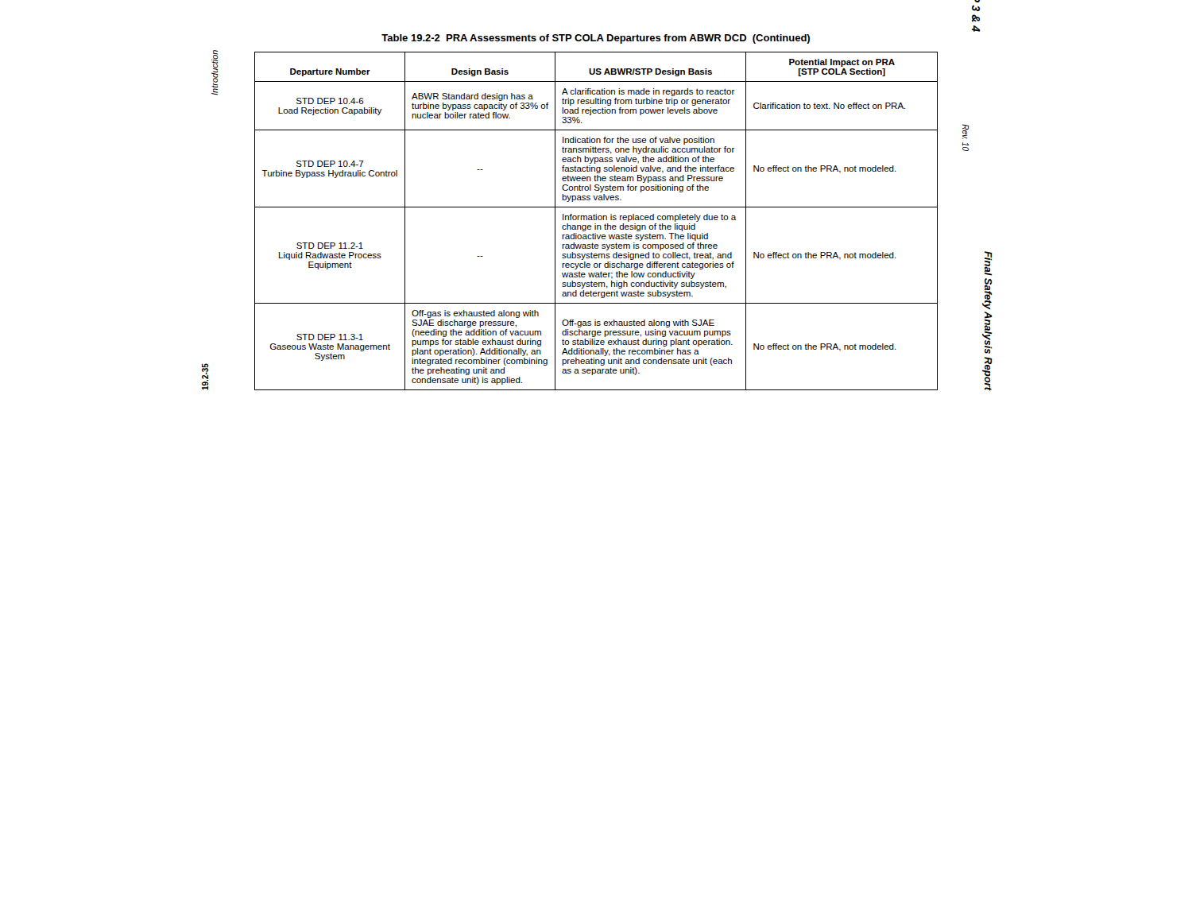Introduction
19.2-35
STP 3 & 4
Rev. 10
Final Safety Analysis Report
Table 19.2-2 PRA Assessments of STP COLA Departures from ABWR DCD (Continued)
| Departure Number | Design Basis | US ABWR/STP Design Basis | Potential Impact on PRA [STP COLA Section] |
| --- | --- | --- | --- |
| STD DEP 10.4-6 Load Rejection Capability | ABWR Standard design has a turbine bypass capacity of 33% of nuclear boiler rated flow. | A clarification is made in regards to reactor trip resulting from turbine trip or generator load rejection from power levels above 33%. | Clarification to text. No effect on PRA. |
| STD DEP 10.4-7 Turbine Bypass Hydraulic Control | -- | Indication for the use of valve position transmitters, one hydraulic accumulator for each bypass valve, the addition of the fastacting solenoid valve, and the interface etween the steam Bypass and Pressure Control System for positioning of the bypass valves. | No effect on the PRA, not modeled. |
| STD DEP 11.2-1 Liquid Radwaste Process Equipment | -- | Information is replaced completely due to a change in the design of the liquid radioactive waste system. The liquid radwaste system is composed of three subsystems designed to collect, treat, and recycle or discharge different categories of waste water; the low conductivity subsystem, high conductivity subsystem, and detergent waste subsystem. | No effect on the PRA, not modeled. |
| STD DEP 11.3-1 Gaseous Waste Management System | Off-gas is exhausted along with SJAE discharge pressure, (needing the addition of vacuum pumps for stable exhaust during plant operation). Additionally, an integrated recombiner (combining the preheating unit and condensate unit) is applied. | Off-gas is exhausted along with SJAE discharge pressure, using vacuum pumps to stabilize exhaust during plant operation. Additionally, the recombiner has a preheating unit and condensate unit (each as a separate unit). | No effect on the PRA, not modeled. |